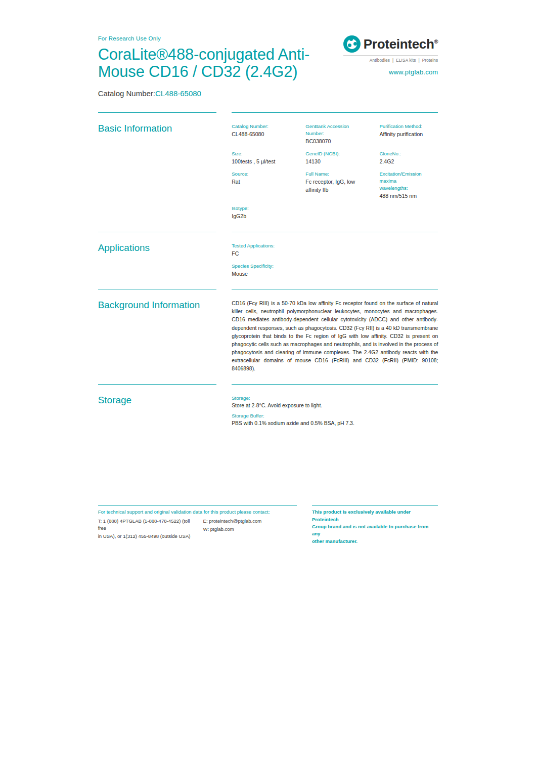For Research Use Only
CoraLite®488-conjugated Anti-
Mouse CD16 / CD32 (2.4G2)
Catalog Number:CL488-65080
Proteintech®
Antibodies | ELISA kits | Proteins
www.ptglab.com
Basic Information
Catalog Number:
CL488-65080
GenBank Accession Number:
BC038070
Purification Method:
Affinity purification
Size:
100tests , 5 µl/test
GeneID (NCBI):
14130
CloneNo.:
2.4G2
Source:
Rat
Full Name:
Fc receptor, IgG, low affinity IIb
Excitation/Emission maxima
wavelengths:
488 nm/515 nm
Isotype:
IgG2b
Applications
Tested Applications:
FC
Species Specificity:
Mouse
Background Information
CD16 (Fcγ RIII) is a 50-70 kDa low affinity Fc receptor found on the surface of natural killer cells, neutrophil polymorphonuclear leukocytes, monocytes and macrophages. CD16 mediates antibody-dependent cellular cytotoxicity (ADCC) and other antibody-dependent responses, such as phagocytosis. CD32 (Fcγ RII) is a 40 kD transmembrane glycoprotein that binds to the Fc region of IgG with low affinity. CD32 is present on phagocytic cells such as macrophages and neutrophils, and is involved in the process of phagocytosis and clearing of immune complexes. The 2.4G2 antibody reacts with the extracellular domains of mouse CD16 (FcRIII) and CD32 (FcRII) (PMID: 90108; 8406898).
Storage
Storage:
Store at 2-8°C. Avoid exposure to light.
Storage Buffer:
PBS with 0.1% sodium azide and 0.5% BSA, pH 7.3.
For technical support and original validation data for this product please contact:
T: 1 (888) 4PTGLAB (1-888-478-4522) (toll free
in USA), or 1(312) 455-8498 (outside USA)
E: proteintech@ptglab.com
W: ptglab.com
This product is exclusively available under Proteintech
Group brand and is not available to purchase from any
other manufacturer.